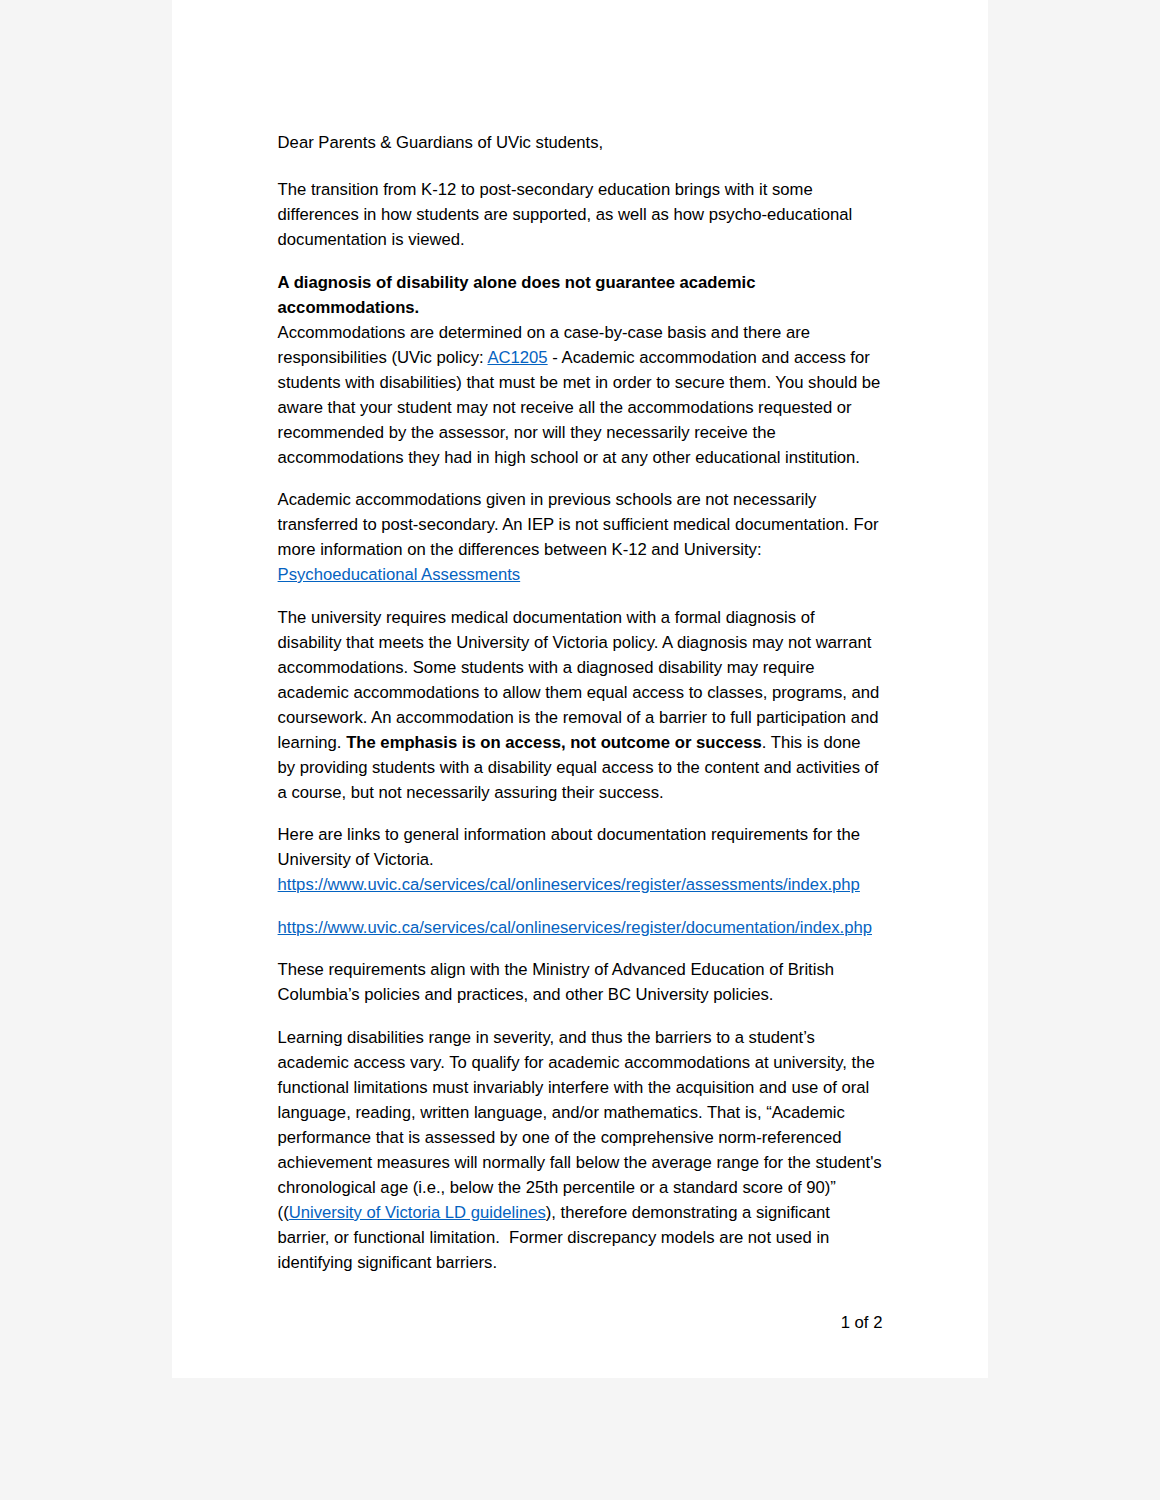Dear Parents & Guardians of UVic students,
The transition from K-12 to post-secondary education brings with it some differences in how students are supported, as well as how psycho-educational documentation is viewed.
A diagnosis of disability alone does not guarantee academic accommodations.
Accommodations are determined on a case-by-case basis and there are responsibilities (UVic policy: AC1205 - Academic accommodation and access for students with disabilities) that must be met in order to secure them. You should be aware that your student may not receive all the accommodations requested or recommended by the assessor, nor will they necessarily receive the accommodations they had in high school or at any other educational institution.
Academic accommodations given in previous schools are not necessarily transferred to post-secondary. An IEP is not sufficient medical documentation. For more information on the differences between K-12 and University: Psychoeducational Assessments
The university requires medical documentation with a formal diagnosis of disability that meets the University of Victoria policy. A diagnosis may not warrant accommodations. Some students with a diagnosed disability may require academic accommodations to allow them equal access to classes, programs, and coursework. An accommodation is the removal of a barrier to full participation and learning. The emphasis is on access, not outcome or success. This is done by providing students with a disability equal access to the content and activities of a course, but not necessarily assuring their success.
Here are links to general information about documentation requirements for the University of Victoria.
https://www.uvic.ca/services/cal/onlineservices/register/assessments/index.php
https://www.uvic.ca/services/cal/onlineservices/register/documentation/index.php
These requirements align with the Ministry of Advanced Education of British Columbia’s policies and practices, and other BC University policies.
Learning disabilities range in severity, and thus the barriers to a student’s academic access vary. To qualify for academic accommodations at university, the functional limitations must invariably interfere with the acquisition and use of oral language, reading, written language, and/or mathematics. That is, “Academic performance that is assessed by one of the comprehensive norm-referenced achievement measures will normally fall below the average range for the student's chronological age (i.e., below the 25th percentile or a standard score of 90)” ((University of Victoria LD guidelines), therefore demonstrating a significant barrier, or functional limitation. Former discrepancy models are not used in identifying significant barriers.
1 of 2